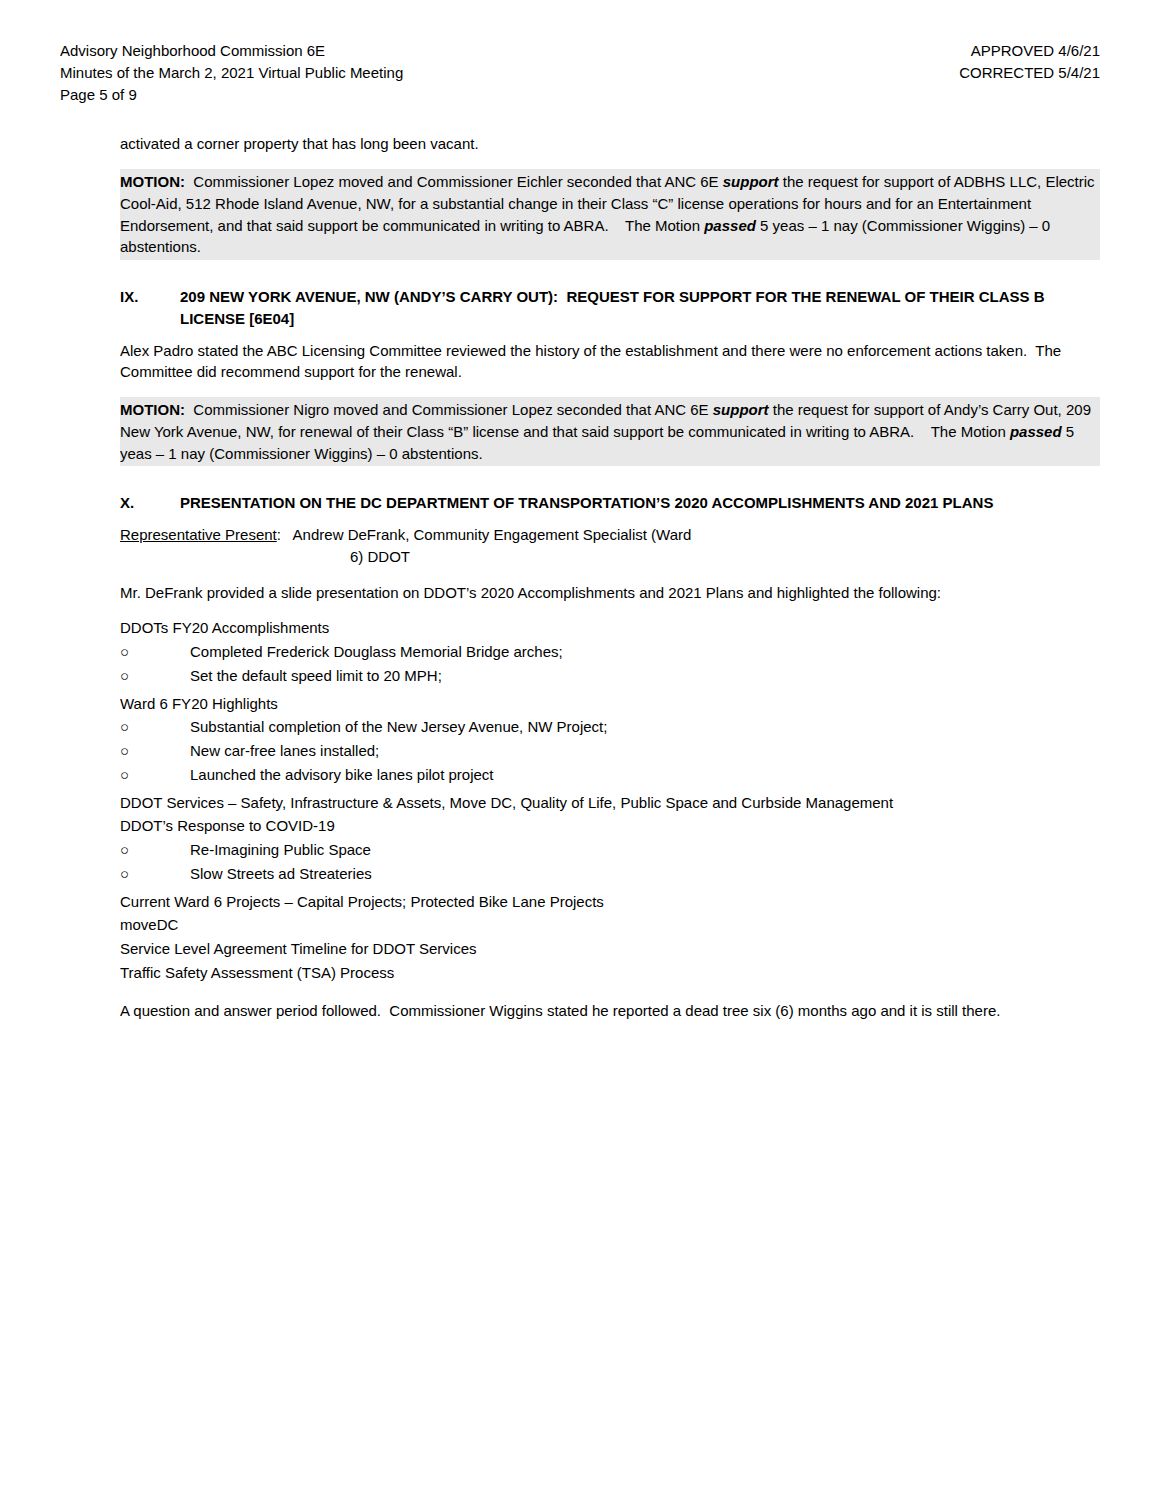Advisory Neighborhood Commission 6E
Minutes of the March 2, 2021 Virtual Public Meeting
Page 5 of 9
APPROVED 4/6/21
CORRECTED 5/4/21
activated a corner property that has long been vacant.
MOTION: Commissioner Lopez moved and Commissioner Eichler seconded that ANC 6E support the request for support of ADBHS LLC, Electric Cool-Aid, 512 Rhode Island Avenue, NW, for a substantial change in their Class “C” license operations for hours and for an Entertainment Endorsement, and that said support be communicated in writing to ABRA. The Motion passed 5 yeas – 1 nay (Commissioner Wiggins) – 0 abstentions.
IX.
209 NEW YORK AVENUE, NW (ANDY’S CARRY OUT): REQUEST FOR SUPPORT FOR THE RENEWAL OF THEIR CLASS B LICENSE [6E04]
Alex Padro stated the ABC Licensing Committee reviewed the history of the establishment and there were no enforcement actions taken. The Committee did recommend support for the renewal.
MOTION: Commissioner Nigro moved and Commissioner Lopez seconded that ANC 6E support the request for support of Andy’s Carry Out, 209 New York Avenue, NW, for renewal of their Class “B” license and that said support be communicated in writing to ABRA. The Motion passed 5 yeas – 1 nay (Commissioner Wiggins) – 0 abstentions.
X.
PRESENTATION ON THE DC DEPARTMENT OF TRANSPORTATION’S 2020 ACCOMPLISHMENTS AND 2021 PLANS
Representative Present: Andrew DeFrank, Community Engagement Specialist (Ward
6) DDOT
Mr. DeFrank provided a slide presentation on DDOT’s 2020 Accomplishments and 2021 Plans and highlighted the following:
DDOTs FY20 Accomplishments
○Completed Frederick Douglass Memorial Bridge arches;
○Set the default speed limit to 20 MPH;
Ward 6 FY20 Highlights
○Substantial completion of the New Jersey Avenue, NW Project;
○New car-free lanes installed;
○Launched the advisory bike lanes pilot project
DDOT Services – Safety, Infrastructure & Assets, Move DC, Quality of Life, Public Space and Curbside Management
DDOT’s Response to COVID-19
○Re-Imagining Public Space
○Slow Streets ad Streateries
Current Ward 6 Projects – Capital Projects; Protected Bike Lane Projects
moveDC
Service Level Agreement Timeline for DDOT Services
Traffic Safety Assessment (TSA) Process
A question and answer period followed. Commissioner Wiggins stated he reported a dead tree six (6) months ago and it is still there.